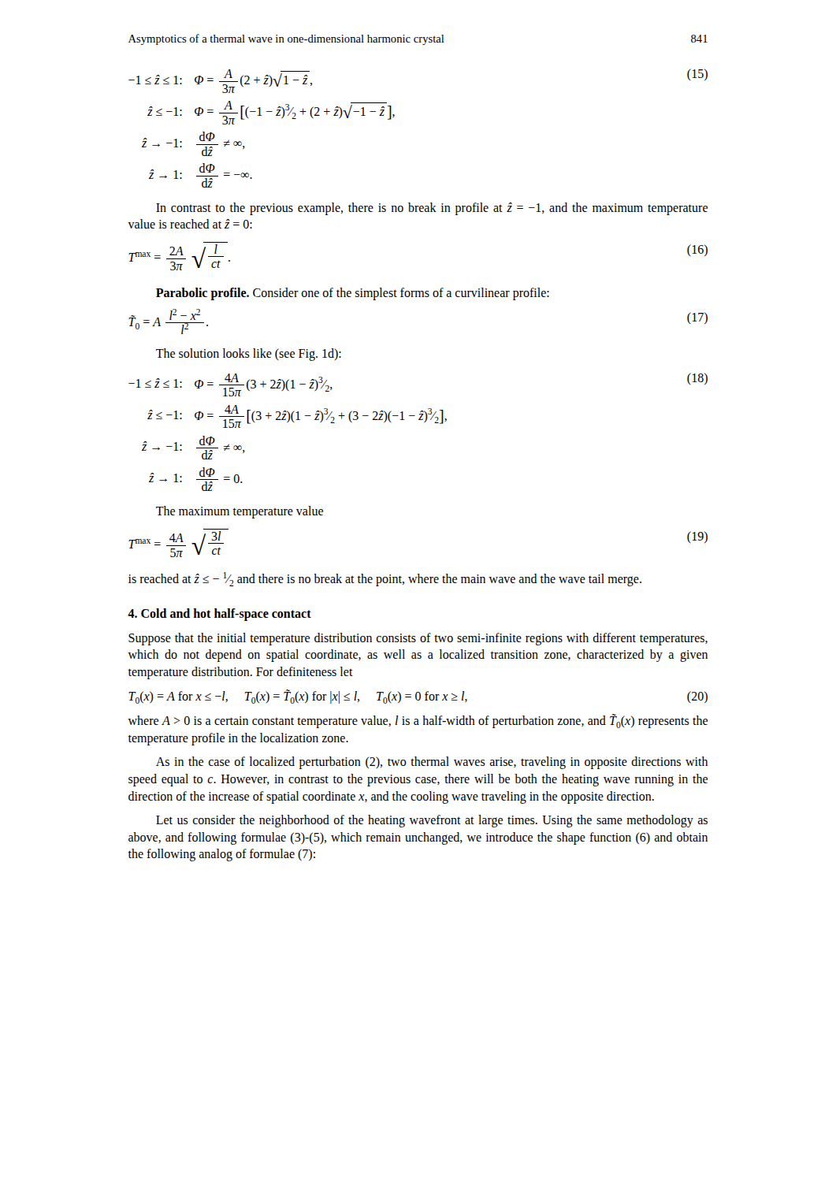Asymptotics of a thermal wave in one-dimensional harmonic crystal 841
−1 ≤ ẑ ≤ 1:
Φ = A 3π(2 + ẑ)√1 − ẑ,
ẑ ≤ −1:
Φ = A 3π[(−1 − ẑ)3⁄2 + (2 + ẑ)√−1 − ẑ],
ẑ → −1:
dΦ dẑ ≠ ∞,
ẑ → 1:
dΦ dẑ = −∞.
(15)
In contrast to the previous example, there is no break in profile at ẑ = −1, and the maximum temperature value is reached at ẑ = 0:
Tmax = 2A 3π √lct.
(16)
Parabolic profile. Consider one of the simplest forms of a curvilinear profile:
T̃0 = A l2 − x2 l2.
(17)
The solution looks like (see Fig. 1d):
−1 ≤ ẑ ≤ 1:
Φ = 4A 15π(3 + 2ẑ)(1 − ẑ)3⁄2,
ẑ ≤ −1:
Φ = 4A 15π[(3 + 2ẑ)(1 − ẑ)3⁄2 + (3 − 2ẑ)(−1 − ẑ)3⁄2],
ẑ → −1:
dΦ dẑ ≠ ∞,
ẑ → 1:
dΦ dẑ = 0.
(18)
The maximum temperature value
Tmax = 4A 5π √3l ct
(19)
is reached at ẑ ≤ − 1⁄2 and there is no break at the point, where the main wave and the wave tail merge.
4. Cold and hot half-space contact
Suppose that the initial temperature distribution consists of two semi-infinite regions with different temperatures, which do not depend on spatial coordinate, as well as a localized transition zone, characterized by a given temperature distribution. For definiteness let
T0(x) = A for x ≤ −l, T0(x) = T̃0(x) for |x| ≤ l, T0(x) = 0 for x ≥ l,
(20)
where A > 0 is a certain constant temperature value, l is a half-width of perturbation zone, and T̃0(x) represents the temperature profile in the localization zone.
As in the case of localized perturbation (2), two thermal waves arise, traveling in opposite directions with speed equal to c. However, in contrast to the previous case, there will be both the heating wave running in the direction of the increase of spatial coordinate x, and the cooling wave traveling in the opposite direction.
Let us consider the neighborhood of the heating wavefront at large times. Using the same methodology as above, and following formulae (3)-(5), which remain unchanged, we introduce the shape function (6) and obtain the following analog of formulae (7):